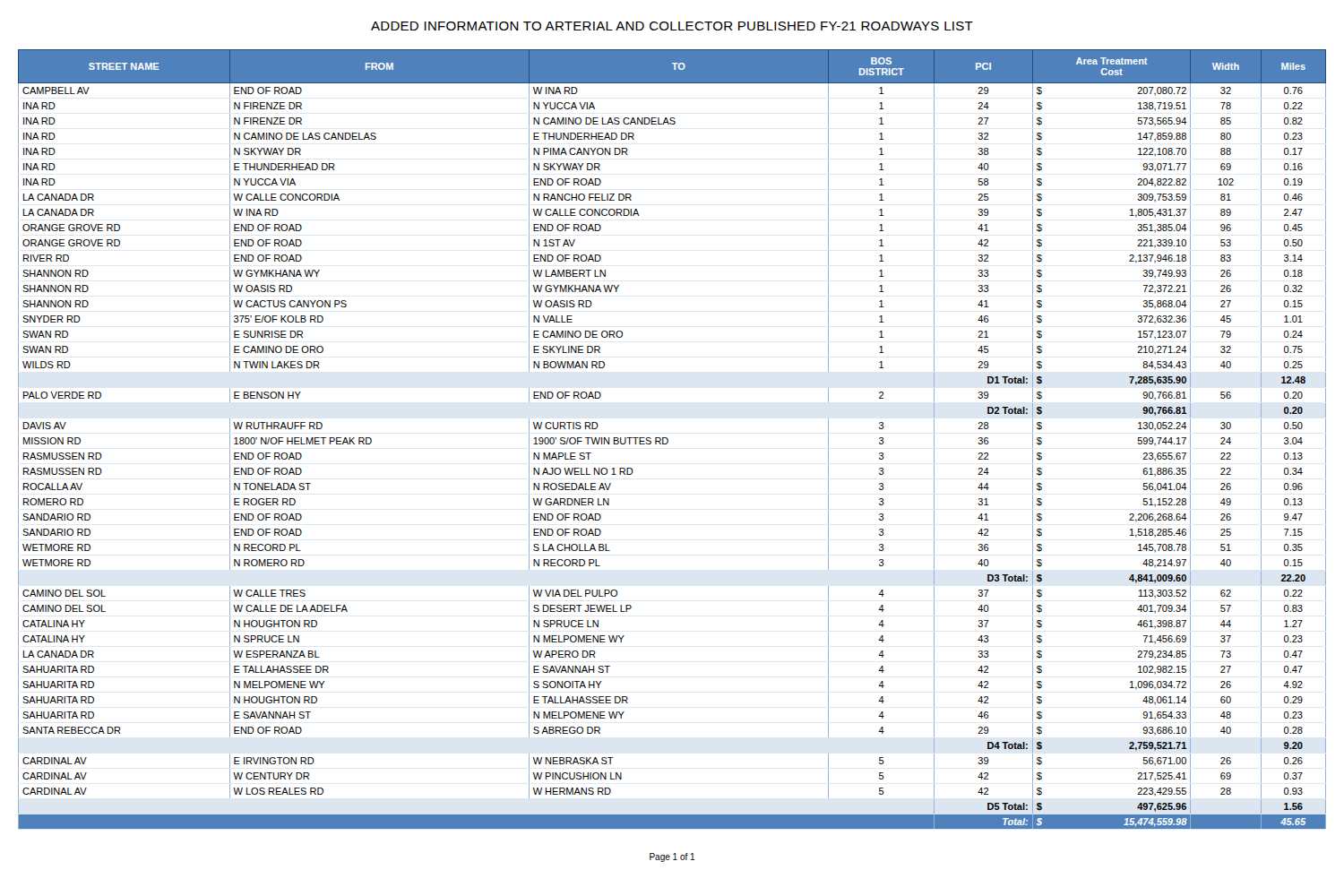ADDED INFORMATION TO ARTERIAL AND COLLECTOR PUBLISHED FY-21 ROADWAYS LIST
| STREET NAME | FROM | TO | BOS DISTRICT | PCI | Area Treatment Cost | Width | Miles |
| --- | --- | --- | --- | --- | --- | --- | --- |
| CAMPBELL AV | END OF ROAD | W INA RD | 1 | 29 | $ 207,080.72 | 32 | 0.76 |
| INA RD | N FIRENZE DR | N YUCCA VIA | 1 | 24 | $ 138,719.51 | 78 | 0.22 |
| INA RD | N FIRENZE DR | N CAMINO DE LAS CANDELAS | 1 | 27 | $ 573,565.94 | 85 | 0.82 |
| INA RD | N CAMINO DE LAS CANDELAS | E THUNDERHEAD DR | 1 | 32 | $ 147,859.88 | 80 | 0.23 |
| INA RD | N SKYWAY DR | N PIMA CANYON DR | 1 | 38 | $ 122,108.70 | 88 | 0.17 |
| INA RD | E THUNDERHEAD DR | N SKYWAY DR | 1 | 40 | $ 93,071.77 | 69 | 0.16 |
| INA RD | N YUCCA VIA | END OF ROAD | 1 | 58 | $ 204,822.82 | 102 | 0.19 |
| LA CANADA DR | W CALLE CONCORDIA | N RANCHO FELIZ DR | 1 | 25 | $ 309,753.59 | 81 | 0.46 |
| LA CANADA DR | W INA RD | W CALLE CONCORDIA | 1 | 39 | $ 1,805,431.37 | 89 | 2.47 |
| ORANGE GROVE RD | END OF ROAD | END OF ROAD | 1 | 41 | $ 351,385.04 | 96 | 0.45 |
| ORANGE GROVE RD | END OF ROAD | N 1ST AV | 1 | 42 | $ 221,339.10 | 53 | 0.50 |
| RIVER RD | END OF ROAD | END OF ROAD | 1 | 32 | $ 2,137,946.18 | 83 | 3.14 |
| SHANNON RD | W GYMKHANA WY | W LAMBERT LN | 1 | 33 | $ 39,749.93 | 26 | 0.18 |
| SHANNON RD | W OASIS RD | W GYMKHANA WY | 1 | 33 | $ 72,372.21 | 26 | 0.32 |
| SHANNON RD | W CACTUS CANYON PS | W OASIS RD | 1 | 41 | $ 35,868.04 | 27 | 0.15 |
| SNYDER RD | 375' E/OF KOLB RD | N VALLE | 1 | 46 | $ 372,632.36 | 45 | 1.01 |
| SWAN RD | E SUNRISE DR | E CAMINO DE ORO | 1 | 21 | $ 157,123.07 | 79 | 0.24 |
| SWAN RD | E CAMINO DE ORO | E SKYLINE DR | 1 | 45 | $ 210,271.24 | 32 | 0.75 |
| WILDS RD | N TWIN LAKES DR | N BOWMAN RD | 1 | 29 | $ 84,534.43 | 40 | 0.25 |
| | D1 Total: | $ 7,285,635.90 | | 12.48 |
| PALO VERDE RD | E BENSON HY | END OF ROAD | 2 | 39 | $ 90,766.81 | 56 | 0.20 |
| | D2 Total: | $ 90,766.81 | | 0.20 |
| DAVIS AV | W RUTHRAUFF RD | W CURTIS RD | 3 | 28 | $ 130,052.24 | 30 | 0.50 |
| MISSION RD | 1800' N/OF HELMET PEAK RD | 1900' S/OF TWIN BUTTES RD | 3 | 36 | $ 599,744.17 | 24 | 3.04 |
| RASMUSSEN RD | END OF ROAD | N MAPLE ST | 3 | 22 | $ 23,655.67 | 22 | 0.13 |
| RASMUSSEN RD | END OF ROAD | N AJO WELL NO 1 RD | 3 | 24 | $ 61,886.35 | 22 | 0.34 |
| ROCALLA AV | N TONELADA ST | N ROSEDALE AV | 3 | 44 | $ 56,041.04 | 26 | 0.96 |
| ROMERO RD | E ROGER RD | W GARDNER LN | 3 | 31 | $ 51,152.28 | 49 | 0.13 |
| SANDARIO RD | END OF ROAD | END OF ROAD | 3 | 41 | $ 2,206,268.64 | 26 | 9.47 |
| SANDARIO RD | END OF ROAD | END OF ROAD | 3 | 42 | $ 1,518,285.46 | 25 | 7.15 |
| WETMORE RD | N RECORD PL | S LA CHOLLA BL | 3 | 36 | $ 145,708.78 | 51 | 0.35 |
| WETMORE RD | N ROMERO RD | N RECORD PL | 3 | 40 | $ 48,214.97 | 40 | 0.15 |
| | D3 Total: | $ 4,841,009.60 | | 22.20 |
| CAMINO DEL SOL | W CALLE TRES | W VIA DEL PULPO | 4 | 37 | $ 113,303.52 | 62 | 0.22 |
| CAMINO DEL SOL | W CALLE DE LA ADELFA | S DESERT JEWEL LP | 4 | 40 | $ 401,709.34 | 57 | 0.83 |
| CATALINA HY | N HOUGHTON RD | N SPRUCE LN | 4 | 37 | $ 461,398.87 | 44 | 1.27 |
| CATALINA HY | N SPRUCE LN | N MELPOMENE WY | 4 | 43 | $ 71,456.69 | 37 | 0.23 |
| LA CANADA DR | W ESPERANZA BL | W APERO DR | 4 | 33 | $ 279,234.85 | 73 | 0.47 |
| SAHUARITA RD | E TALLAHASSEE DR | E SAVANNAH ST | 4 | 42 | $ 102,982.15 | 27 | 0.47 |
| SAHUARITA RD | N MELPOMENE WY | S SONOITA HY | 4 | 42 | $ 1,096,034.72 | 26 | 4.92 |
| SAHUARITA RD | N HOUGHTON RD | E TALLAHASSEE DR | 4 | 42 | $ 48,061.14 | 60 | 0.29 |
| SAHUARITA RD | E SAVANNAH ST | N MELPOMENE WY | 4 | 46 | $ 91,654.33 | 48 | 0.23 |
| SANTA REBECCA DR | END OF ROAD | S ABREGO DR | 4 | 29 | $ 93,686.10 | 40 | 0.28 |
| | D4 Total: | $ 2,759,521.71 | | 9.20 |
| CARDINAL AV | E IRVINGTON RD | W NEBRASKA ST | 5 | 39 | $ 56,671.00 | 26 | 0.26 |
| CARDINAL AV | W CENTURY DR | W PINCUSHION LN | 5 | 42 | $ 217,525.41 | 69 | 0.37 |
| CARDINAL AV | W LOS REALES RD | W HERMANS RD | 5 | 42 | $ 223,429.55 | 28 | 0.93 |
| | D5 Total: | $ 497,625.96 | | 1.56 |
| | Total: | $ 15,474,559.98 | | 45.65 |
Page 1 of 1